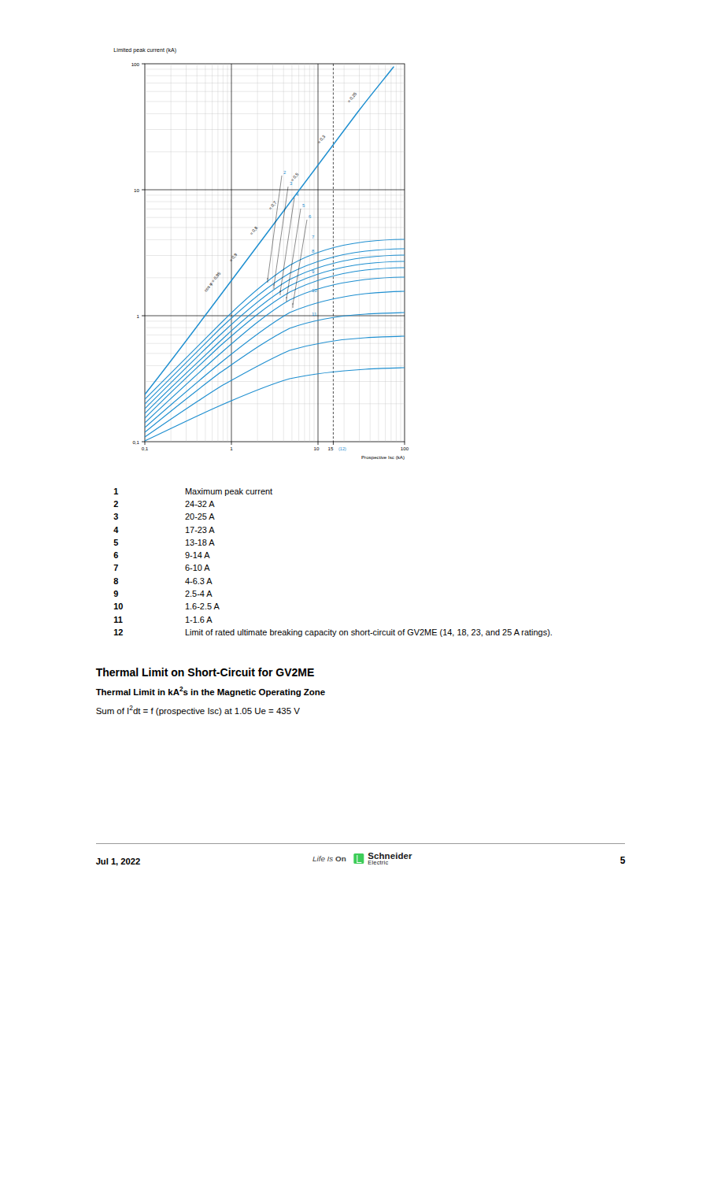Limited peak current (kA)
100 10 1 0,1 0,1 1 10 15 100 Prospective Isc (kA) (12) 2 3 4 5 6 7 8 9 10 11 = 0,25 = 0,3 = 0,5 = 0,7 = 0,8 = 0,9 cos φ = 0,95
| 1 | Maximum peak current |
| 2 | 24-32 A |
| 3 | 20-25 A |
| 4 | 17-23 A |
| 5 | 13-18 A |
| 6 | 9-14 A |
| 7 | 6-10 A |
| 8 | 4-6.3 A |
| 9 | 2.5-4 A |
| 10 | 1.6-2.5 A |
| 11 | 1-1.6 A |
| 12 | Limit of rated ultimate breaking capacity on short-circuit of GV2ME (14, 18, 23, and 25 A ratings). |
Thermal Limit on Short-Circuit for GV2ME
Thermal Limit in kA2s in the Magnetic Operating Zone
Sum of I2dt = f (prospective Isc) at 1.05 Ue = 435 V
Jul 1, 2022
Life Is On
SchneiderElectric
5